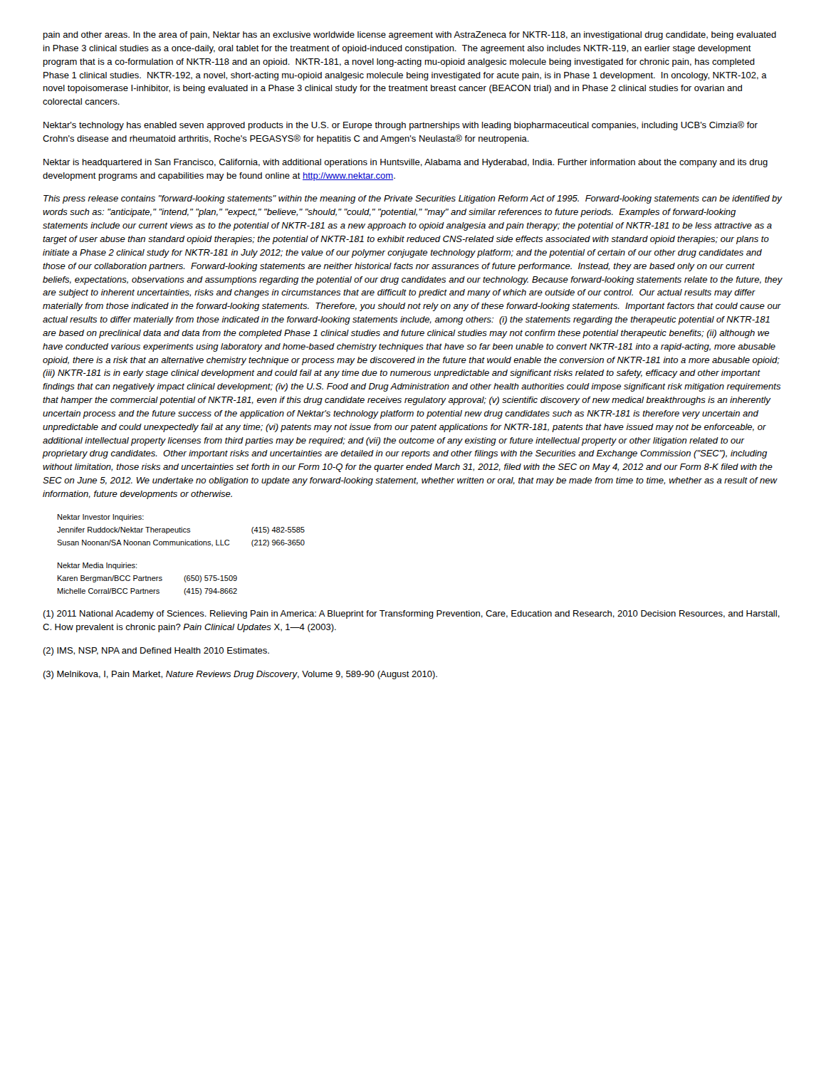pain and other areas. In the area of pain, Nektar has an exclusive worldwide license agreement with AstraZeneca for NKTR-118, an investigational drug candidate, being evaluated in Phase 3 clinical studies as a once-daily, oral tablet for the treatment of opioid-induced constipation. The agreement also includes NKTR-119, an earlier stage development program that is a co-formulation of NKTR-118 and an opioid. NKTR-181, a novel long-acting mu-opioid analgesic molecule being investigated for chronic pain, has completed Phase 1 clinical studies. NKTR-192, a novel, short-acting mu-opioid analgesic molecule being investigated for acute pain, is in Phase 1 development. In oncology, NKTR-102, a novel topoisomerase I-inhibitor, is being evaluated in a Phase 3 clinical study for the treatment breast cancer (BEACON trial) and in Phase 2 clinical studies for ovarian and colorectal cancers.
Nektar's technology has enabled seven approved products in the U.S. or Europe through partnerships with leading biopharmaceutical companies, including UCB's Cimzia® for Crohn's disease and rheumatoid arthritis, Roche's PEGASYS® for hepatitis C and Amgen's Neulasta® for neutropenia.
Nektar is headquartered in San Francisco, California, with additional operations in Huntsville, Alabama and Hyderabad, India. Further information about the company and its drug development programs and capabilities may be found online at http://www.nektar.com.
This press release contains "forward-looking statements" within the meaning of the Private Securities Litigation Reform Act of 1995. Forward-looking statements can be identified by words such as: "anticipate," "intend," "plan," "expect," "believe," "should," "could," "potential," "may" and similar references to future periods. Examples of forward-looking statements include our current views as to the potential of NKTR-181 as a new approach to opioid analgesia and pain therapy; the potential of NKTR-181 to be less attractive as a target of user abuse than standard opioid therapies; the potential of NKTR-181 to exhibit reduced CNS-related side effects associated with standard opioid therapies; our plans to initiate a Phase 2 clinical study for NKTR-181 in July 2012; the value of our polymer conjugate technology platform; and the potential of certain of our other drug candidates and those of our collaboration partners. Forward-looking statements are neither historical facts nor assurances of future performance. Instead, they are based only on our current beliefs, expectations, observations and assumptions regarding the potential of our drug candidates and our technology. Because forward-looking statements relate to the future, they are subject to inherent uncertainties, risks and changes in circumstances that are difficult to predict and many of which are outside of our control. Our actual results may differ materially from those indicated in the forward-looking statements. Therefore, you should not rely on any of these forward-looking statements. Important factors that could cause our actual results to differ materially from those indicated in the forward-looking statements include, among others: (i) the statements regarding the therapeutic potential of NKTR-181 are based on preclinical data and data from the completed Phase 1 clinical studies and future clinical studies may not confirm these potential therapeutic benefits; (ii) although we have conducted various experiments using laboratory and home-based chemistry techniques that have so far been unable to convert NKTR-181 into a rapid-acting, more abusable opioid, there is a risk that an alternative chemistry technique or process may be discovered in the future that would enable the conversion of NKTR-181 into a more abusable opioid; (iii) NKTR-181 is in early stage clinical development and could fail at any time due to numerous unpredictable and significant risks related to safety, efficacy and other important findings that can negatively impact clinical development; (iv) the U.S. Food and Drug Administration and other health authorities could impose significant risk mitigation requirements that hamper the commercial potential of NKTR-181, even if this drug candidate receives regulatory approval; (v) scientific discovery of new medical breakthroughs is an inherently uncertain process and the future success of the application of Nektar's technology platform to potential new drug candidates such as NKTR-181 is therefore very uncertain and unpredictable and could unexpectedly fail at any time; (vi) patents may not issue from our patent applications for NKTR-181, patents that have issued may not be enforceable, or additional intellectual property licenses from third parties may be required; and (vii) the outcome of any existing or future intellectual property or other litigation related to our proprietary drug candidates. Other important risks and uncertainties are detailed in our reports and other filings with the Securities and Exchange Commission ("SEC"), including without limitation, those risks and uncertainties set forth in our Form 10-Q for the quarter ended March 31, 2012, filed with the SEC on May 4, 2012 and our Form 8-K filed with the SEC on June 5, 2012. We undertake no obligation to update any forward-looking statement, whether written or oral, that may be made from time to time, whether as a result of new information, future developments or otherwise.
| Nektar Investor Inquiries: | |
| Jennifer Ruddock/Nektar Therapeutics | (415) 482-5585 |
| Susan Noonan/SA Noonan Communications, LLC | (212) 966-3650 |
| Nektar Media Inquiries: | |
| Karen Bergman/BCC Partners | (650) 575-1509 |
| Michelle Corral/BCC Partners | (415) 794-8662 |
(1) 2011 National Academy of Sciences. Relieving Pain in America: A Blueprint for Transforming Prevention, Care, Education and Research, 2010 Decision Resources, and Harstall, C. How prevalent is chronic pain? Pain Clinical Updates X, 1—4 (2003).
(2) IMS, NSP, NPA and Defined Health 2010 Estimates.
(3) Melnikova, I, Pain Market, Nature Reviews Drug Discovery, Volume 9, 589-90 (August 2010).